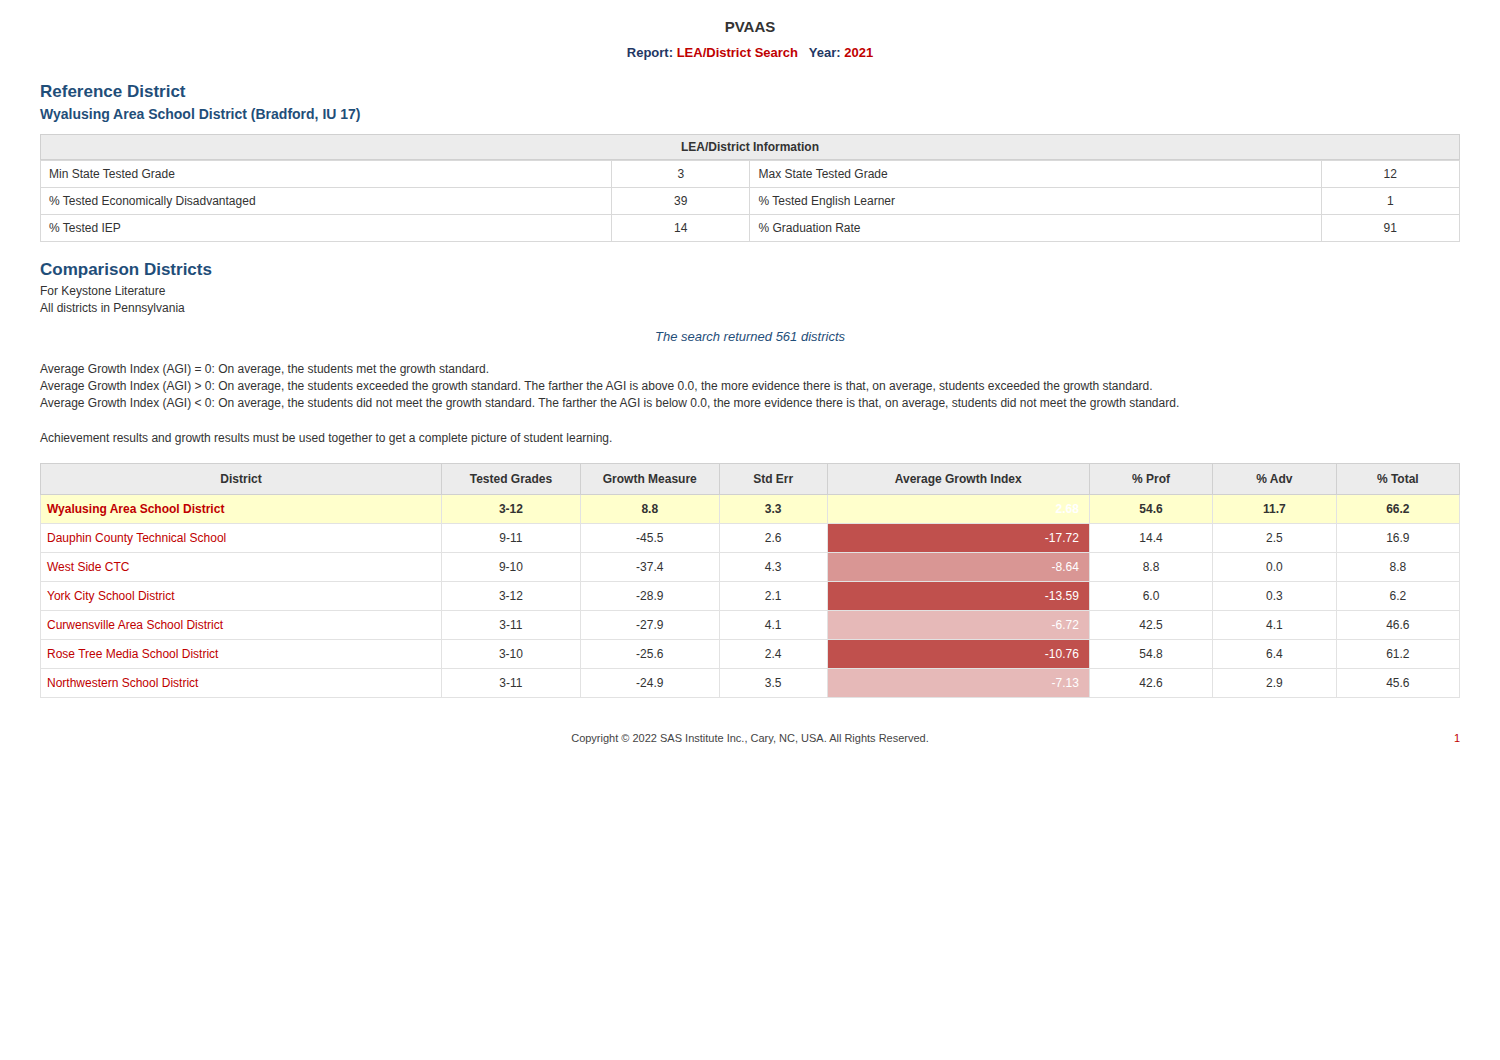PVAAS
Report: LEA/District Search Year: 2021
Reference District
Wyalusing Area School District (Bradford, IU 17)
LEA/District Information
| Min State Tested Grade | 3 | Max State Tested Grade | 12 |
| % Tested Economically Disadvantaged | 39 | % Tested English Learner | 1 |
| % Tested IEP | 14 | % Graduation Rate | 91 |
Comparison Districts
For Keystone Literature
All districts in Pennsylvania
The search returned 561 districts
Average Growth Index (AGI) = 0: On average, the students met the growth standard.
Average Growth Index (AGI) > 0: On average, the students exceeded the growth standard. The farther the AGI is above 0.0, the more evidence there is that, on average, students exceeded the growth standard.
Average Growth Index (AGI) < 0: On average, the students did not meet the growth standard. The farther the AGI is below 0.0, the more evidence there is that, on average, students did not meet the growth standard.
Achievement results and growth results must be used together to get a complete picture of student learning.
| District | Tested Grades | Growth Measure | Std Err | Average Growth Index | % Prof | % Adv | % Total |
| --- | --- | --- | --- | --- | --- | --- | --- |
| Wyalusing Area School District | 3-12 | 8.8 | 3.3 | 2.68 | 54.6 | 11.7 | 66.2 |
| Dauphin County Technical School | 9-11 | -45.5 | 2.6 | -17.72 | 14.4 | 2.5 | 16.9 |
| West Side CTC | 9-10 | -37.4 | 4.3 | -8.64 | 8.8 | 0.0 | 8.8 |
| York City School District | 3-12 | -28.9 | 2.1 | -13.59 | 6.0 | 0.3 | 6.2 |
| Curwensville Area School District | 3-11 | -27.9 | 4.1 | -6.72 | 42.5 | 4.1 | 46.6 |
| Rose Tree Media School District | 3-10 | -25.6 | 2.4 | -10.76 | 54.8 | 6.4 | 61.2 |
| Northwestern School District | 3-11 | -24.9 | 3.5 | -7.13 | 42.6 | 2.9 | 45.6 |
Copyright © 2022 SAS Institute Inc., Cary, NC, USA. All Rights Reserved. 1